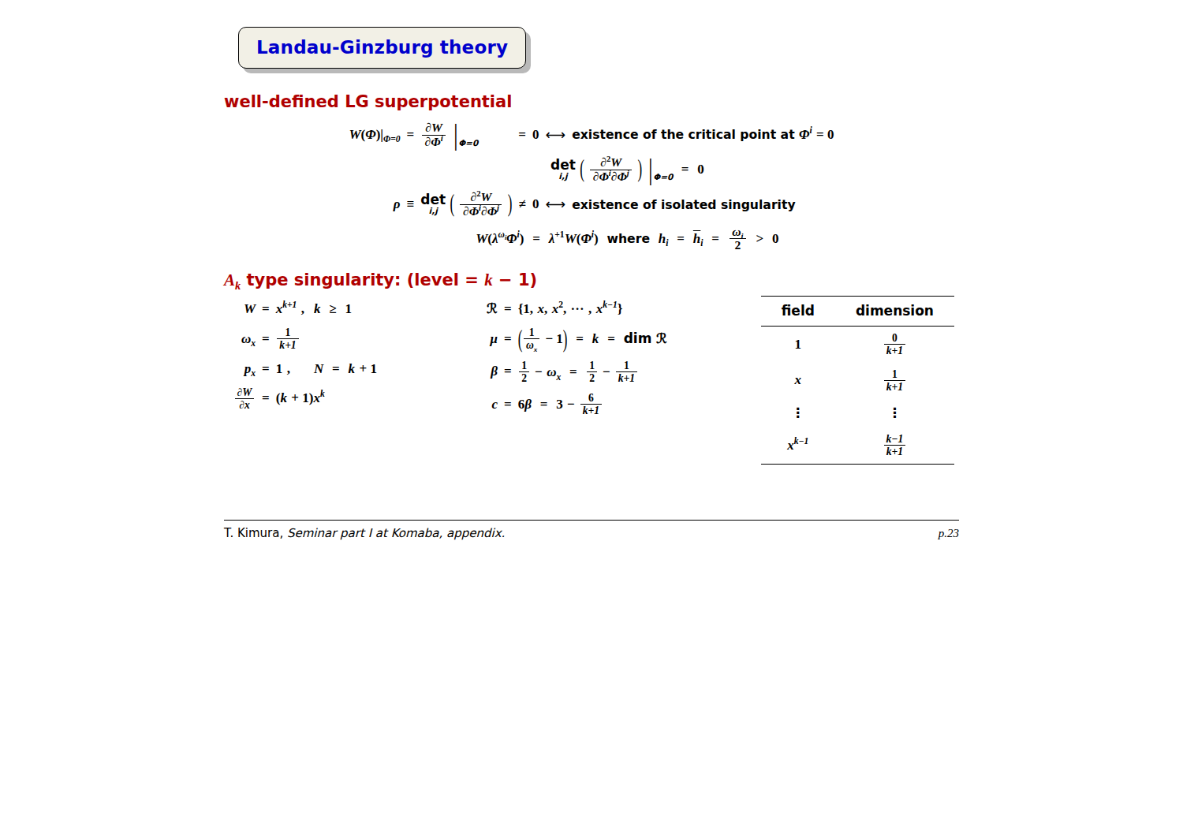Landau-Ginzburg theory
well-defined LG superpotential
| W ( Φ ) / Φ=0 | = | ∂ W ∂ Φ i / Φ=0 | = | 0 | ⟷ | existence of the critical point at Φ i = 0 |
| | | det i,j ( ∂ 2 W ∂ Φ i ∂ Φ j ) / Φ=0 = 0 |
| ρ | ≡ | det i,j ( ∂ 2 W ∂ Φ i ∂ Φ j ) | ≠ | 0 | ⟷ | existence of isolated singularity |
| | | W ( λ ω i Φ i ) = λ +1 W ( Φ i ) where h i = h i = ω i 2 > 0 |
Ak type singularity: (level = k − 1)
| W | = | x k+1 , | k ≥ 1 |
| ω x | = | 1 k+1 |
| p x | = | 1 , | N = k + 1 |
| ∂ W ∂ x | = | ( k + 1) x k |
| ℛ | = | {1, x , x 2 , ··· , x k−1 } |
| μ | = | ( 1 ω x − 1 ) = k = dim ℛ |
| β | = | 1 2 − ω x = 1 2 − 1 k+1 |
| c | = | 6 β = 3 − 6 k+1 |
| field | dimension |
| --- | --- |
| 1 | 0 k+1 |
| x | 1 k+1 |
| ⋮ | ⋮ |
| x k−1 | k−1 k+1 |
T. Kimura, Seminar part I at Komaba, appendix.
p.23